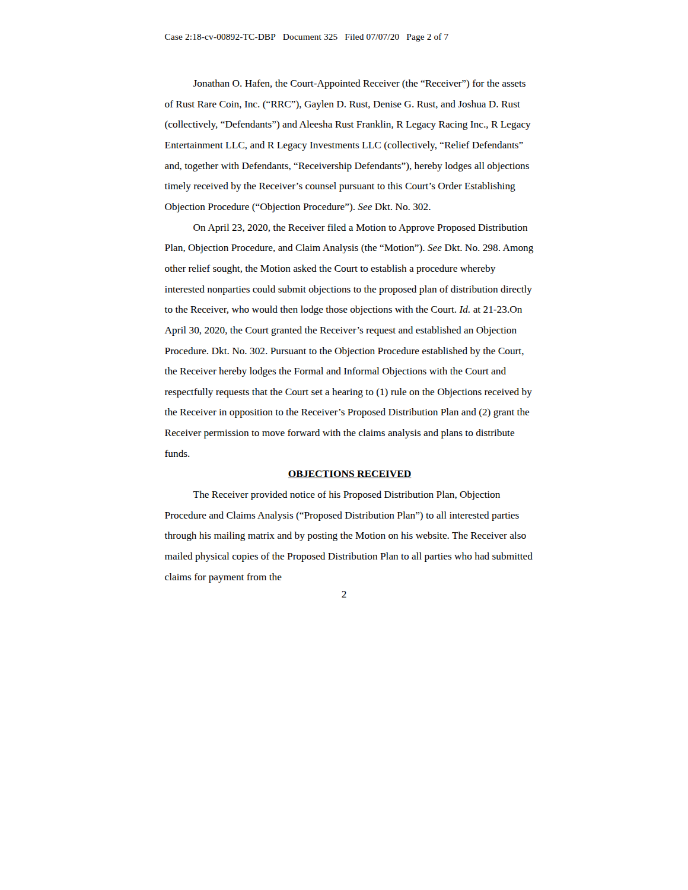Case 2:18-cv-00892-TC-DBP Document 325 Filed 07/07/20 Page 2 of 7
Jonathan O. Hafen, the Court-Appointed Receiver (the “Receiver”) for the assets of Rust Rare Coin, Inc. (“RRC”), Gaylen D. Rust, Denise G. Rust, and Joshua D. Rust (collectively, “Defendants”) and Aleesha Rust Franklin, R Legacy Racing Inc., R Legacy Entertainment LLC, and R Legacy Investments LLC (collectively, “Relief Defendants” and, together with Defendants, “Receivership Defendants”), hereby lodges all objections timely received by the Receiver’s counsel pursuant to this Court’s Order Establishing Objection Procedure (“Objection Procedure”). See Dkt. No. 302.
On April 23, 2020, the Receiver filed a Motion to Approve Proposed Distribution Plan, Objection Procedure, and Claim Analysis (the “Motion”). See Dkt. No. 298. Among other relief sought, the Motion asked the Court to establish a procedure whereby interested nonparties could submit objections to the proposed plan of distribution directly to the Receiver, who would then lodge those objections with the Court. Id. at 21-23.On April 30, 2020, the Court granted the Receiver’s request and established an Objection Procedure. Dkt. No. 302. Pursuant to the Objection Procedure established by the Court, the Receiver hereby lodges the Formal and Informal Objections with the Court and respectfully requests that the Court set a hearing to (1) rule on the Objections received by the Receiver in opposition to the Receiver’s Proposed Distribution Plan and (2) grant the Receiver permission to move forward with the claims analysis and plans to distribute funds.
OBJECTIONS RECEIVED
The Receiver provided notice of his Proposed Distribution Plan, Objection Procedure and Claims Analysis (“Proposed Distribution Plan”) to all interested parties through his mailing matrix and by posting the Motion on his website. The Receiver also mailed physical copies of the Proposed Distribution Plan to all parties who had submitted claims for payment from the
2